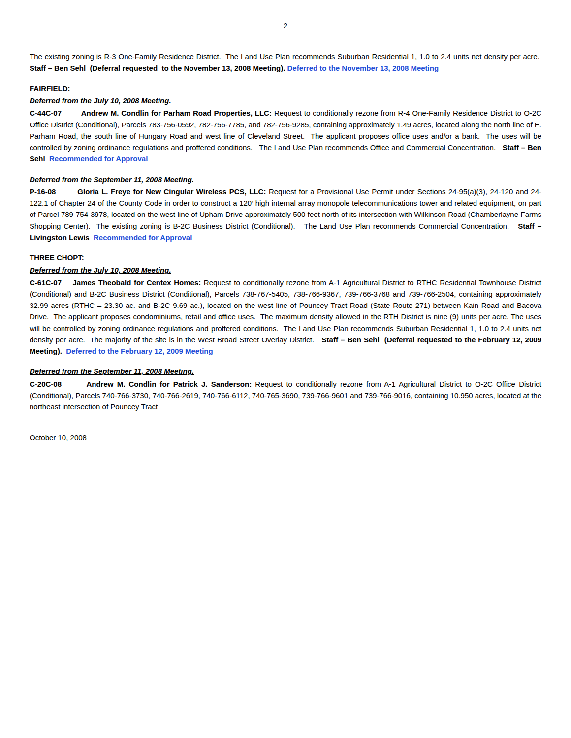2
The existing zoning is R-3 One-Family Residence District. The Land Use Plan recommends Suburban Residential 1, 1.0 to 2.4 units net density per acre. Staff – Ben Sehl (Deferral requested to the November 13, 2008 Meeting). Deferred to the November 13, 2008 Meeting
FAIRFIELD:
Deferred from the July 10, 2008 Meeting.
C-44C-07 Andrew M. Condlin for Parham Road Properties, LLC: Request to conditionally rezone from R-4 One-Family Residence District to O-2C Office District (Conditional), Parcels 783-756-0592, 782-756-7785, and 782-756-9285, containing approximately 1.49 acres, located along the north line of E. Parham Road, the south line of Hungary Road and west line of Cleveland Street. The applicant proposes office uses and/or a bank. The uses will be controlled by zoning ordinance regulations and proffered conditions. The Land Use Plan recommends Office and Commercial Concentration. Staff – Ben Sehl Recommended for Approval
Deferred from the September 11, 2008 Meeting.
P-16-08 Gloria L. Freye for New Cingular Wireless PCS, LLC: Request for a Provisional Use Permit under Sections 24-95(a)(3), 24-120 and 24-122.1 of Chapter 24 of the County Code in order to construct a 120’ high internal array monopole telecommunications tower and related equipment, on part of Parcel 789-754-3978, located on the west line of Upham Drive approximately 500 feet north of its intersection with Wilkinson Road (Chamberlayne Farms Shopping Center). The existing zoning is B-2C Business District (Conditional). The Land Use Plan recommends Commercial Concentration. Staff – Livingston Lewis Recommended for Approval
THREE CHOPT:
Deferred from the July 10, 2008 Meeting.
C-61C-07 James Theobald for Centex Homes: Request to conditionally rezone from A-1 Agricultural District to RTHC Residential Townhouse District (Conditional) and B-2C Business District (Conditional), Parcels 738-767-5405, 738-766-9367, 739-766-3768 and 739-766-2504, containing approximately 32.99 acres (RTHC – 23.30 ac. and B-2C 9.69 ac.), located on the west line of Pouncey Tract Road (State Route 271) between Kain Road and Bacova Drive. The applicant proposes condominiums, retail and office uses. The maximum density allowed in the RTH District is nine (9) units per acre. The uses will be controlled by zoning ordinance regulations and proffered conditions. The Land Use Plan recommends Suburban Residential 1, 1.0 to 2.4 units net density per acre. The majority of the site is in the West Broad Street Overlay District. Staff – Ben Sehl (Deferral requested to the February 12, 2009 Meeting). Deferred to the February 12, 2009 Meeting
Deferred from the September 11, 2008 Meeting.
C-20C-08 Andrew M. Condlin for Patrick J. Sanderson: Request to conditionally rezone from A-1 Agricultural District to O-2C Office District (Conditional), Parcels 740-766-3730, 740-766-2619, 740-766-6112, 740-765-3690, 739-766-9601 and 739-766-9016, containing 10.950 acres, located at the northeast intersection of Pouncey Tract
October 10, 2008